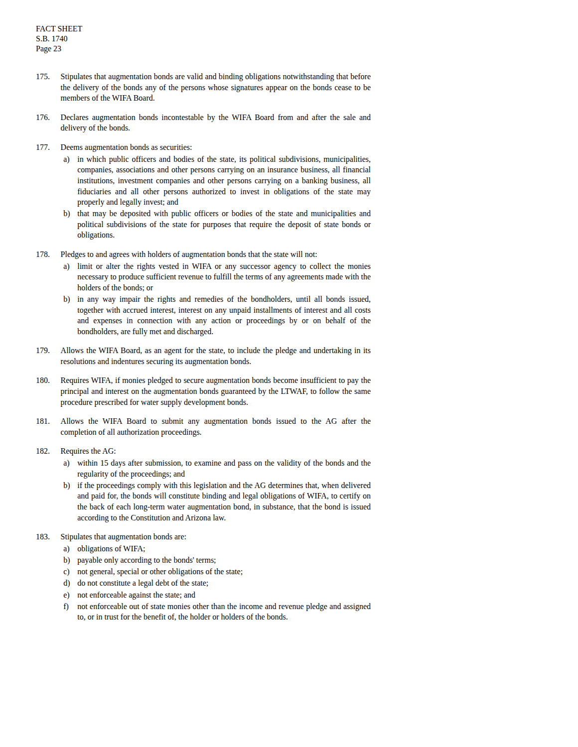FACT SHEET
S.B. 1740
Page 23
175. Stipulates that augmentation bonds are valid and binding obligations notwithstanding that before the delivery of the bonds any of the persons whose signatures appear on the bonds cease to be members of the WIFA Board.
176. Declares augmentation bonds incontestable by the WIFA Board from and after the sale and delivery of the bonds.
177. Deems augmentation bonds as securities:
a) in which public officers and bodies of the state, its political subdivisions, municipalities, companies, associations and other persons carrying on an insurance business, all financial institutions, investment companies and other persons carrying on a banking business, all fiduciaries and all other persons authorized to invest in obligations of the state may properly and legally invest; and
b) that may be deposited with public officers or bodies of the state and municipalities and political subdivisions of the state for purposes that require the deposit of state bonds or obligations.
178. Pledges to and agrees with holders of augmentation bonds that the state will not:
a) limit or alter the rights vested in WIFA or any successor agency to collect the monies necessary to produce sufficient revenue to fulfill the terms of any agreements made with the holders of the bonds; or
b) in any way impair the rights and remedies of the bondholders, until all bonds issued, together with accrued interest, interest on any unpaid installments of interest and all costs and expenses in connection with any action or proceedings by or on behalf of the bondholders, are fully met and discharged.
179. Allows the WIFA Board, as an agent for the state, to include the pledge and undertaking in its resolutions and indentures securing its augmentation bonds.
180. Requires WIFA, if monies pledged to secure augmentation bonds become insufficient to pay the principal and interest on the augmentation bonds guaranteed by the LTWAF, to follow the same procedure prescribed for water supply development bonds.
181. Allows the WIFA Board to submit any augmentation bonds issued to the AG after the completion of all authorization proceedings.
182. Requires the AG:
a) within 15 days after submission, to examine and pass on the validity of the bonds and the regularity of the proceedings; and
b) if the proceedings comply with this legislation and the AG determines that, when delivered and paid for, the bonds will constitute binding and legal obligations of WIFA, to certify on the back of each long-term water augmentation bond, in substance, that the bond is issued according to the Constitution and Arizona law.
183. Stipulates that augmentation bonds are:
a) obligations of WIFA;
b) payable only according to the bonds' terms;
c) not general, special or other obligations of the state;
d) do not constitute a legal debt of the state;
e) not enforceable against the state; and
f) not enforceable out of state monies other than the income and revenue pledge and assigned to, or in trust for the benefit of, the holder or holders of the bonds.